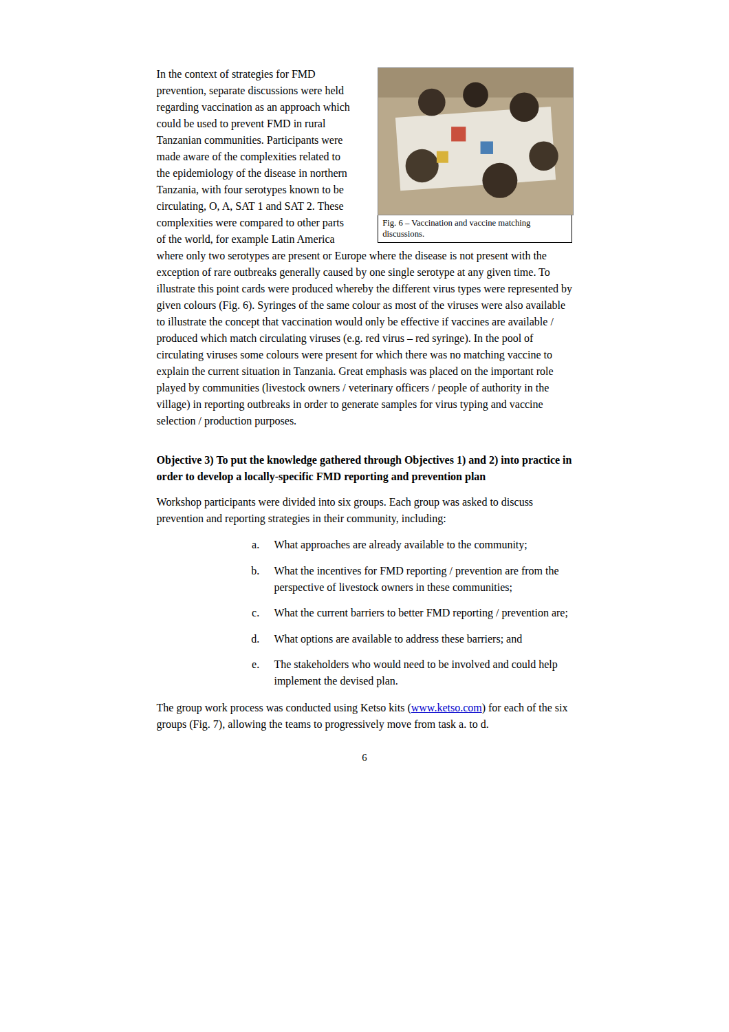Fig. 6 – Vaccination and vaccine matching discussions.
In the context of strategies for FMD prevention, separate discussions were held regarding vaccination as an approach which could be used to prevent FMD in rural Tanzanian communities. Participants were made aware of the complexities related to the epidemiology of the disease in northern Tanzania, with four serotypes known to be circulating, O, A, SAT 1 and SAT 2. These complexities were compared to other parts of the world, for example Latin America where only two serotypes are present or Europe where the disease is not present with the exception of rare outbreaks generally caused by one single serotype at any given time. To illustrate this point cards were produced whereby the different virus types were represented by given colours (Fig. 6). Syringes of the same colour as most of the viruses were also available to illustrate the concept that vaccination would only be effective if vaccines are available / produced which match circulating viruses (e.g. red virus – red syringe). In the pool of circulating viruses some colours were present for which there was no matching vaccine to explain the current situation in Tanzania. Great emphasis was placed on the important role played by communities (livestock owners / veterinary officers / people of authority in the village) in reporting outbreaks in order to generate samples for virus typing and vaccine selection / production purposes.
Objective 3) To put the knowledge gathered through Objectives 1) and 2) into practice in order to develop a locally-specific FMD reporting and prevention plan
Workshop participants were divided into six groups. Each group was asked to discuss prevention and reporting strategies in their community, including:
What approaches are already available to the community;
What the incentives for FMD reporting / prevention are from the perspective of livestock owners in these communities;
What the current barriers to better FMD reporting / prevention are;
What options are available to address these barriers; and
The stakeholders who would need to be involved and could help implement the devised plan.
The group work process was conducted using Ketso kits (www.ketso.com) for each of the six groups (Fig. 7), allowing the teams to progressively move from task a. to d.
6